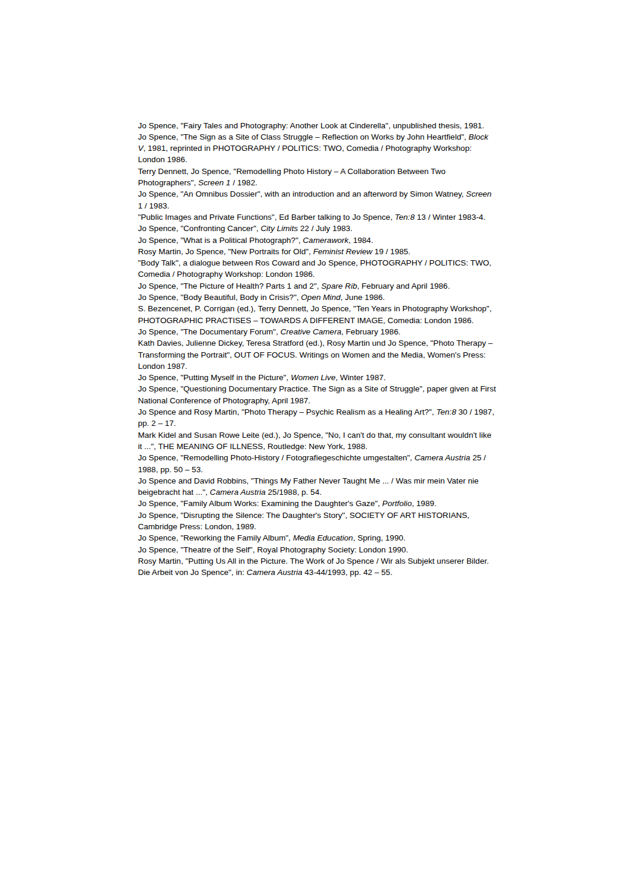Jo Spence, "Fairy Tales and Photography: Another Look at Cinderella", unpublished thesis, 1981.
Jo Spence, "The Sign as a Site of Class Struggle – Reflection on Works by John Heartfield", Block V, 1981, reprinted in PHOTOGRAPHY / POLITICS: TWO, Comedia / Photography Workshop: London 1986.
Terry Dennett, Jo Spence, "Remodelling Photo History – A Collaboration Between Two Photographers", Screen 1 / 1982.
Jo Spence, "An Omnibus Dossier", with an introduction and an afterword by Simon Watney, Screen 1 / 1983.
"Public Images and Private Functions", Ed Barber talking to Jo Spence, Ten:8 13 / Winter 1983-4.
Jo Spence, "Confronting Cancer", City Limits 22 / July 1983.
Jo Spence, "What is a Political Photograph?", Camerawork, 1984.
Rosy Martin, Jo Spence, "New Portraits for Old", Feminist Review 19 / 1985.
"Body Talk", a dialogue between Ros Coward and Jo Spence, PHOTOGRAPHY / POLITICS: TWO, Comedia / Photography Workshop: London 1986.
Jo Spence, "The Picture of Health? Parts 1 and 2", Spare Rib, February and April 1986.
Jo Spence, "Body Beautiful, Body in Crisis?", Open Mind, June 1986.
S. Bezencenet, P. Corrigan (ed.), Terry Dennett, Jo Spence, "Ten Years in Photography Workshop", PHOTOGRAPHIC PRACTISES – TOWARDS A DIFFERENT IMAGE, Comedia: London 1986.
Jo Spence, "The Documentary Forum", Creative Camera, February 1986.
Kath Davies, Julienne Dickey, Teresa Stratford (ed.), Rosy Martin und Jo Spence, "Photo Therapy – Transforming the Portrait", OUT OF FOCUS. Writings on Women and the Media, Women's Press: London 1987.
Jo Spence, "Putting Myself in the Picture", Women Live, Winter 1987.
Jo Spence, "Questioning Documentary Practice. The Sign as a Site of Struggle", paper given at First National Conference of Photography, April 1987.
Jo Spence and Rosy Martin, "Photo Therapy – Psychic Realism as a Healing Art?", Ten:8 30 / 1987, pp. 2 – 17.
Mark Kidel and Susan Rowe Leite (ed.), Jo Spence, "No, I can't do that, my consultant wouldn't like it ...", THE MEANING OF ILLNESS, Routledge: New York, 1988.
Jo Spence, "Remodelling Photo-History / Fotografiegeschichte umgestalten", Camera Austria 25 / 1988, pp. 50 – 53.
Jo Spence and David Robbins, "Things My Father Never Taught Me ... / Was mir mein Vater nie beigebracht hat ...", Camera Austria 25/1988, p. 54.
Jo Spence, "Family Album Works: Examining the Daughter's Gaze", Portfolio, 1989.
Jo Spence, "Disrupting the Silence: The Daughter's Story", SOCIETY OF ART HISTORIANS, Cambridge Press: London, 1989.
Jo Spence, "Reworking the Family Album", Media Education, Spring, 1990.
Jo Spence, "Theatre of the Self", Royal Photography Society: London 1990.
Rosy Martin, "Putting Us All in the Picture. The Work of Jo Spence / Wir als Subjekt unserer Bilder. Die Arbeit von Jo Spence", in: Camera Austria 43-44/1993, pp. 42 – 55.